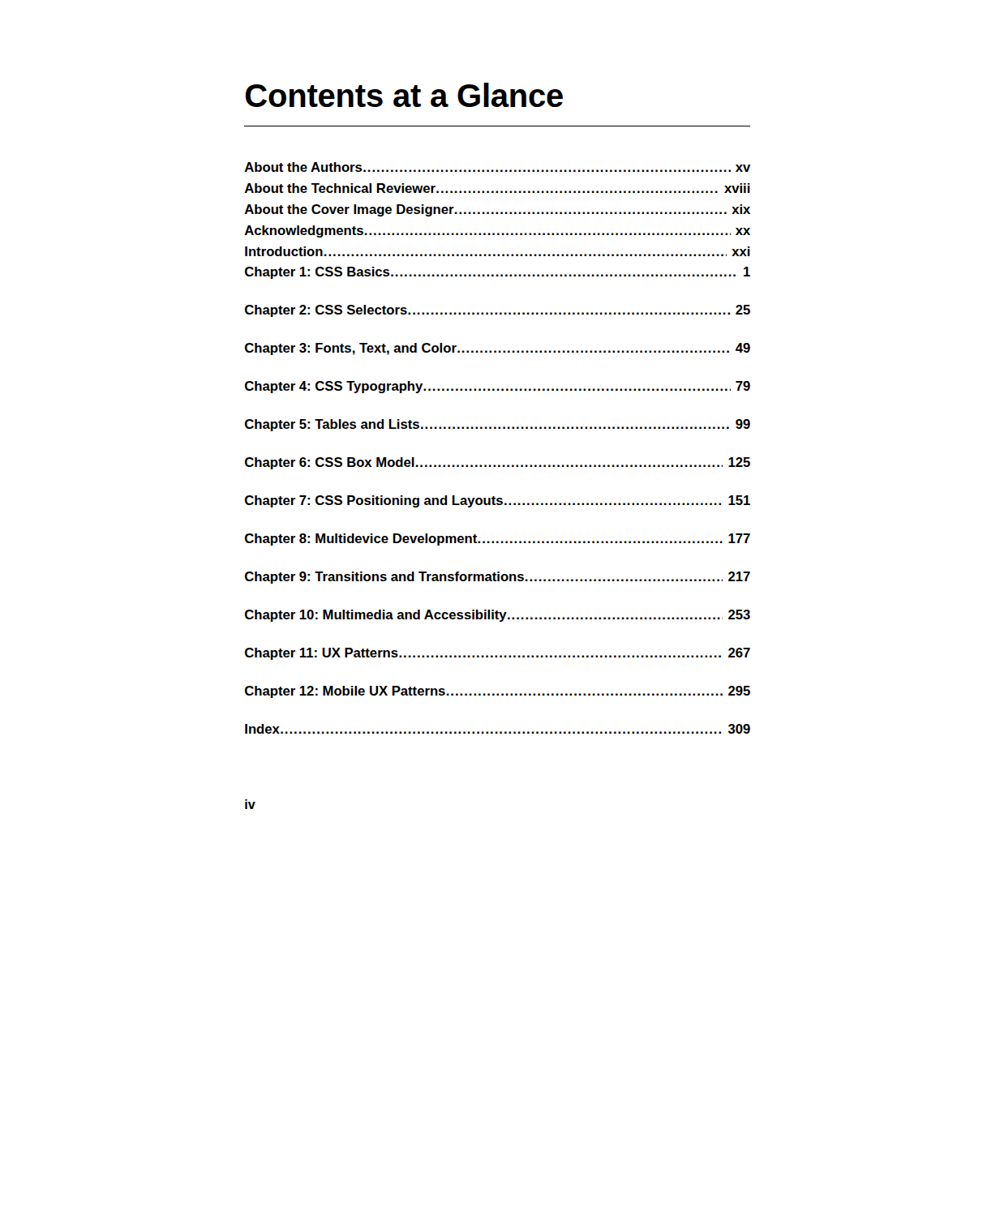Contents at a Glance
About the Authors.................................................................................................. xv
About the Technical Reviewer............................................................................. xviii
About the Cover Image Designer.......................................................................... xix
Acknowledgments.................................................................................................. xx
Introduction............................................................................................................. xxi
Chapter 1: CSS Basics.............................................................................................. 1
Chapter 2: CSS Selectors....................................................................................... 25
Chapter 3: Fonts, Text, and Color............................................................................ 49
Chapter 4: CSS Typography................................................................................... 79
Chapter 5: Tables and Lists.................................................................................... 99
Chapter 6: CSS Box Model................................................................................... 125
Chapter 7: CSS Positioning and Layouts........................................................... 151
Chapter 8: Multidevice Development................................................................... 177
Chapter 9: Transitions and Transformations....................................................... 217
Chapter 10: Multimedia and Accessibility........................................................... 253
Chapter 11: UX Patterns....................................................................................... 267
Chapter 12: Mobile UX Patterns........................................................................... 295
Index............................................................................................................................. 309
iv